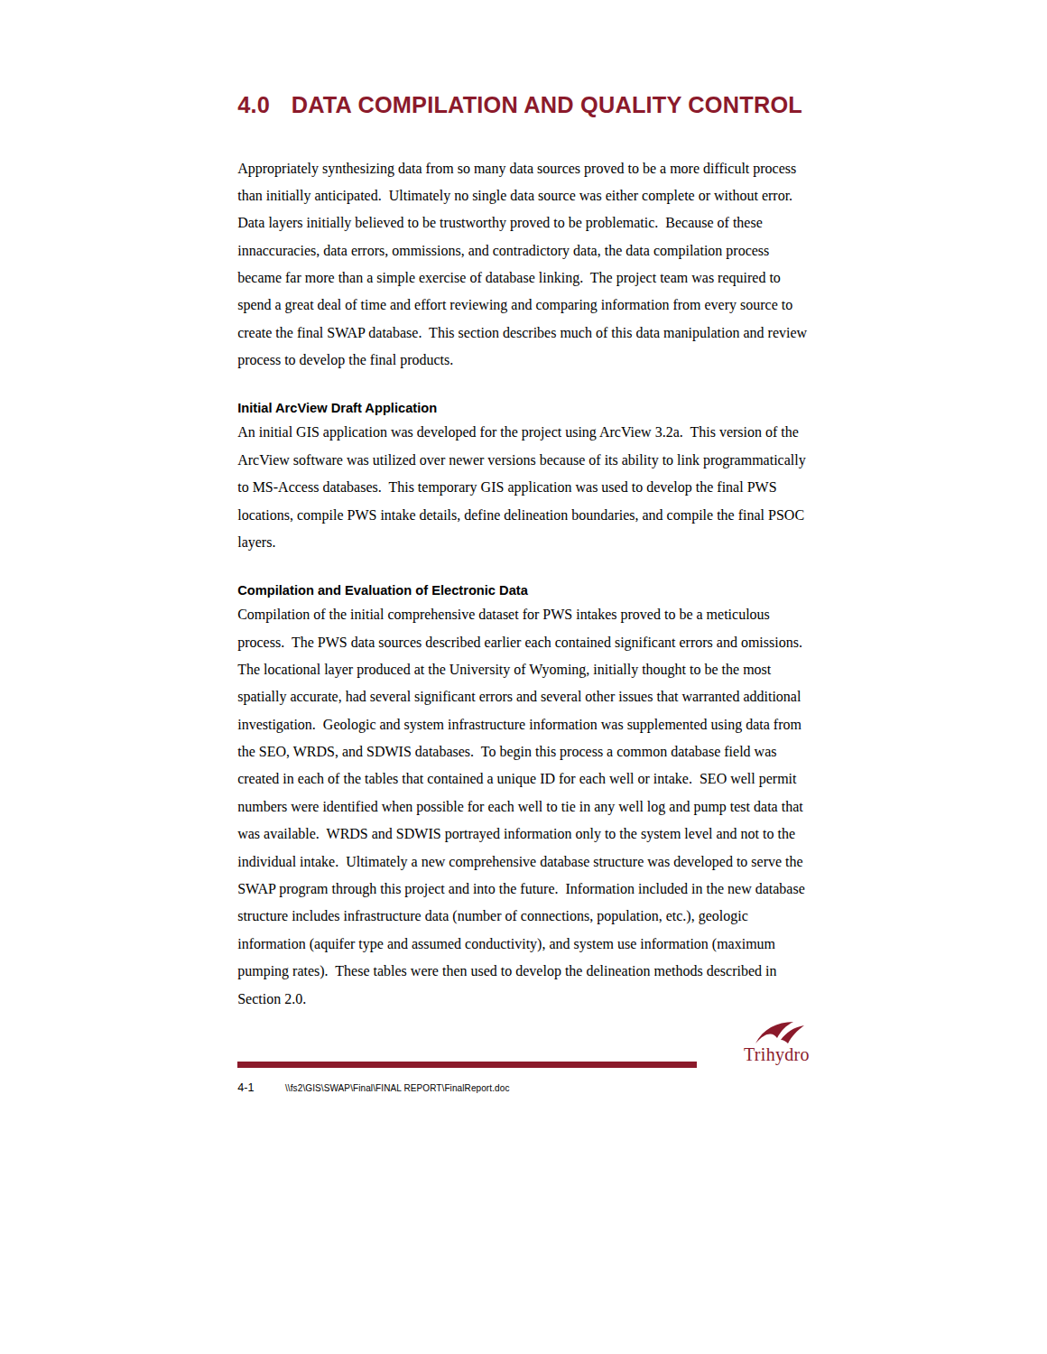4.0 DATA COMPILATION AND QUALITY CONTROL
Appropriately synthesizing data from so many data sources proved to be a more difficult process than initially anticipated. Ultimately no single data source was either complete or without error. Data layers initially believed to be trustworthy proved to be problematic. Because of these innaccuracies, data errors, ommissions, and contradictory data, the data compilation process became far more than a simple exercise of database linking. The project team was required to spend a great deal of time and effort reviewing and comparing information from every source to create the final SWAP database. This section describes much of this data manipulation and review process to develop the final products.
Initial ArcView Draft Application
An initial GIS application was developed for the project using ArcView 3.2a. This version of the ArcView software was utilized over newer versions because of its ability to link programmatically to MS-Access databases. This temporary GIS application was used to develop the final PWS locations, compile PWS intake details, define delineation boundaries, and compile the final PSOC layers.
Compilation and Evaluation of Electronic Data
Compilation of the initial comprehensive dataset for PWS intakes proved to be a meticulous process. The PWS data sources described earlier each contained significant errors and omissions. The locational layer produced at the University of Wyoming, initially thought to be the most spatially accurate, had several significant errors and several other issues that warranted additional investigation. Geologic and system infrastructure information was supplemented using data from the SEO, WRDS, and SDWIS databases. To begin this process a common database field was created in each of the tables that contained a unique ID for each well or intake. SEO well permit numbers were identified when possible for each well to tie in any well log and pump test data that was available. WRDS and SDWIS portrayed information only to the system level and not to the individual intake. Ultimately a new comprehensive database structure was developed to serve the SWAP program through this project and into the future. Information included in the new database structure includes infrastructure data (number of connections, population, etc.), geologic information (aquifer type and assumed conductivity), and system use information (maximum pumping rates). These tables were then used to develop the delineation methods described in Section 2.0.
Trihydro
4-1\\fs2\GIS\SWAP\Final\FINAL REPORT\FinalReport.doc